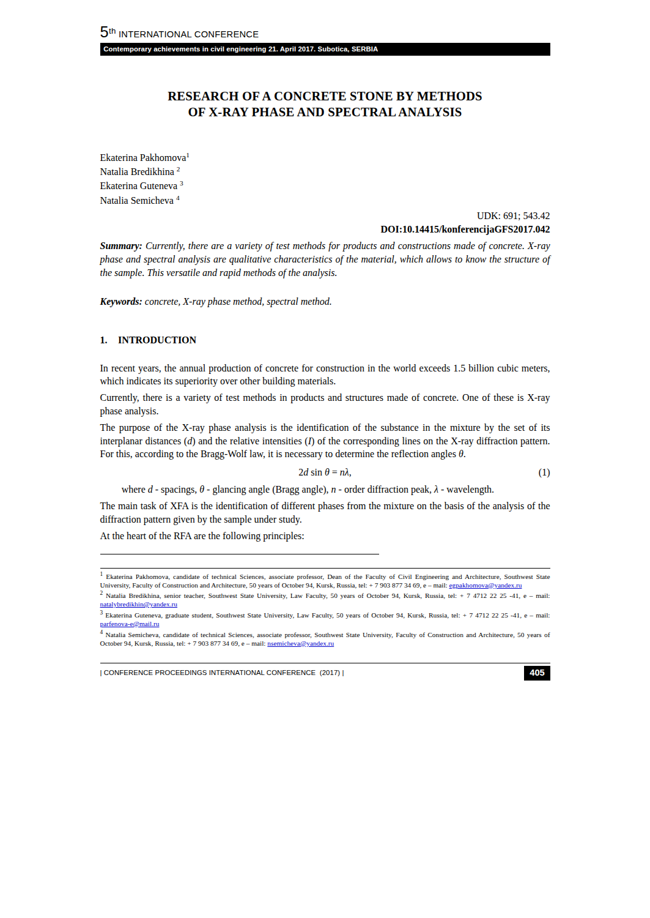5th INTERNATIONAL CONFERENCE
Contemporary achievements in civil engineering 21. April 2017. Subotica, SERBIA
RESEARCH OF A CONCRETE STONE BY METHODS
OF X-RAY PHASE AND SPECTRAL ANALYSIS
Ekaterina Pakhomova1
Natalia Bredikhina 2
Ekaterina Guteneva 3
Natalia Semicheva 4
UDK: 691; 543.42
DOI:10.14415/konferencijaGFS2017.042
Summary: Currently, there are a variety of test methods for products and constructions made of concrete. X-ray phase and spectral analysis are qualitative characteristics of the material, which allows to know the structure of the sample. This versatile and rapid methods of the analysis.
Keywords: concrete, X-ray phase method, spectral method.
1. INTRODUCTION
In recent years, the annual production of concrete for construction in the world exceeds 1.5 billion cubic meters, which indicates its superiority over other building materials.
Currently, there is a variety of test methods in products and structures made of concrete. One of these is X-ray phase analysis.
The purpose of the X-ray phase analysis is the identification of the substance in the mixture by the set of its interplanar distances (d) and the relative intensities (I) of the corresponding lines on the X-ray diffraction pattern. For this, according to the Bragg-Wolf law, it is necessary to determine the reflection angles θ.
2d sin θ = nλ, (1)
where d - spacings, θ - glancing angle (Bragg angle), n - order diffraction peak, λ - wavelength.
The main task of XFA is the identification of different phases from the mixture on the basis of the analysis of the diffraction pattern given by the sample under study.
At the heart of the RFA are the following principles:
1 Ekaterina Pakhomova, candidate of technical Sciences, associate professor, Dean of the Faculty of Civil Engineering and Architecture, Southwest State University, Faculty of Construction and Architecture, 50 years of October 94, Kursk, Russia, tel: + 7 903 877 34 69, e – mail: egpakhomova@yandex.ru
2 Natalia Bredikhina, senior teacher, Southwest State University, Law Faculty, 50 years of October 94, Kursk, Russia, tel: + 7 4712 22 25 -41, e – mail: natalybredikhin@yandex.ru
3 Ekaterina Guteneva, graduate student, Southwest State University, Law Faculty, 50 years of October 94, Kursk, Russia, tel: + 7 4712 22 25 -41, e – mail: parfenova-e@mail.ru
4 Natalia Semicheva, candidate of technical Sciences, associate professor, Southwest State University, Faculty of Construction and Architecture, 50 years of October 94, Kursk, Russia, tel: + 7 903 877 34 69, e – mail: nsemicheva@yandex.ru
| CONFERENCE PROCEEDINGS INTERNATIONAL CONFERENCE (2017) | 405